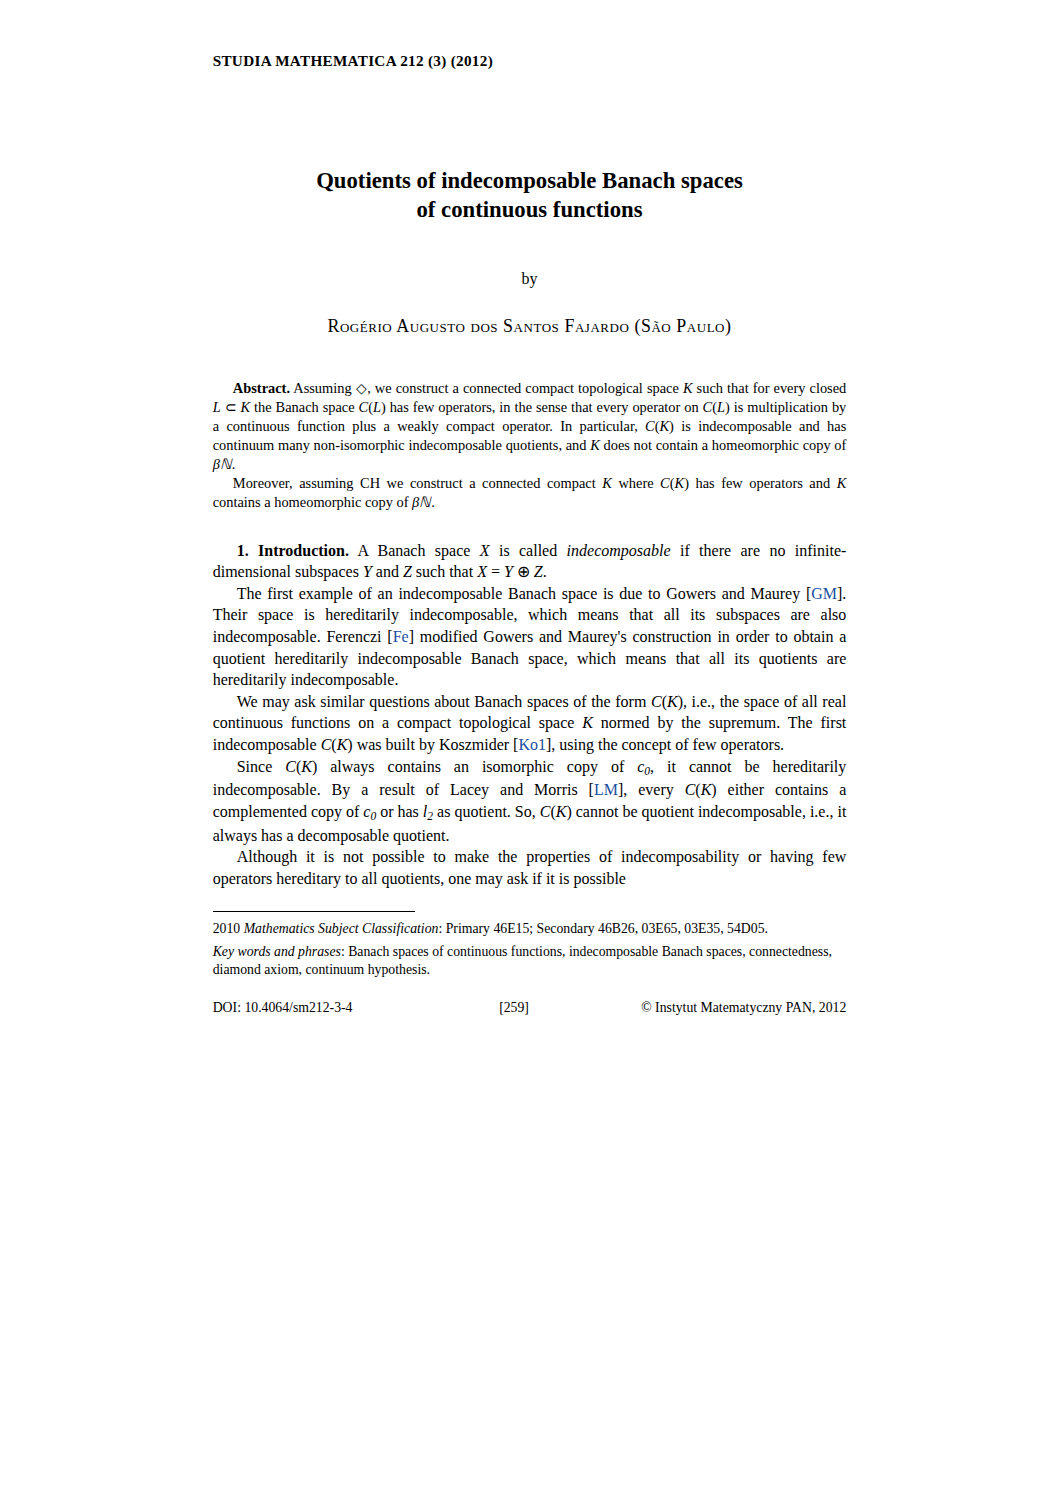STUDIA MATHEMATICA 212 (3) (2012)
Quotients of indecomposable Banach spaces
of continuous functions
by
Rogério Augusto dos Santos Fajardo (São Paulo)
Abstract. Assuming ◇, we construct a connected compact topological space K such that for every closed L ⊂ K the Banach space C(L) has few operators, in the sense that every operator on C(L) is multiplication by a continuous function plus a weakly compact operator. In particular, C(K) is indecomposable and has continuum many non-isomorphic indecomposable quotients, and K does not contain a homeomorphic copy of βℕ.
Moreover, assuming CH we construct a connected compact K where C(K) has few operators and K contains a homeomorphic copy of βℕ.
1. Introduction. A Banach space X is called indecomposable if there are no infinite-dimensional subspaces Y and Z such that X = Y ⊕ Z.
The first example of an indecomposable Banach space is due to Gowers and Maurey [GM]. Their space is hereditarily indecomposable, which means that all its subspaces are also indecomposable. Ferenczi [Fe] modified Gowers and Maurey's construction in order to obtain a quotient hereditarily indecomposable Banach space, which means that all its quotients are hereditarily indecomposable.
We may ask similar questions about Banach spaces of the form C(K), i.e., the space of all real continuous functions on a compact topological space K normed by the supremum. The first indecomposable C(K) was built by Koszmider [Ko1], using the concept of few operators.
Since C(K) always contains an isomorphic copy of c0, it cannot be hereditarily indecomposable. By a result of Lacey and Morris [LM], every C(K) either contains a complemented copy of c0 or has l2 as quotient. So, C(K) cannot be quotient indecomposable, i.e., it always has a decomposable quotient.
Although it is not possible to make the properties of indecomposability or having few operators hereditary to all quotients, one may ask if it is possible
2010 Mathematics Subject Classification: Primary 46E15; Secondary 46B26, 03E65, 03E35, 54D05.
Key words and phrases: Banach spaces of continuous functions, indecomposable Banach spaces, connectedness, diamond axiom, continuum hypothesis.
DOI: 10.4064/sm212-3-4
[259]
© Instytut Matematyczny PAN, 2012